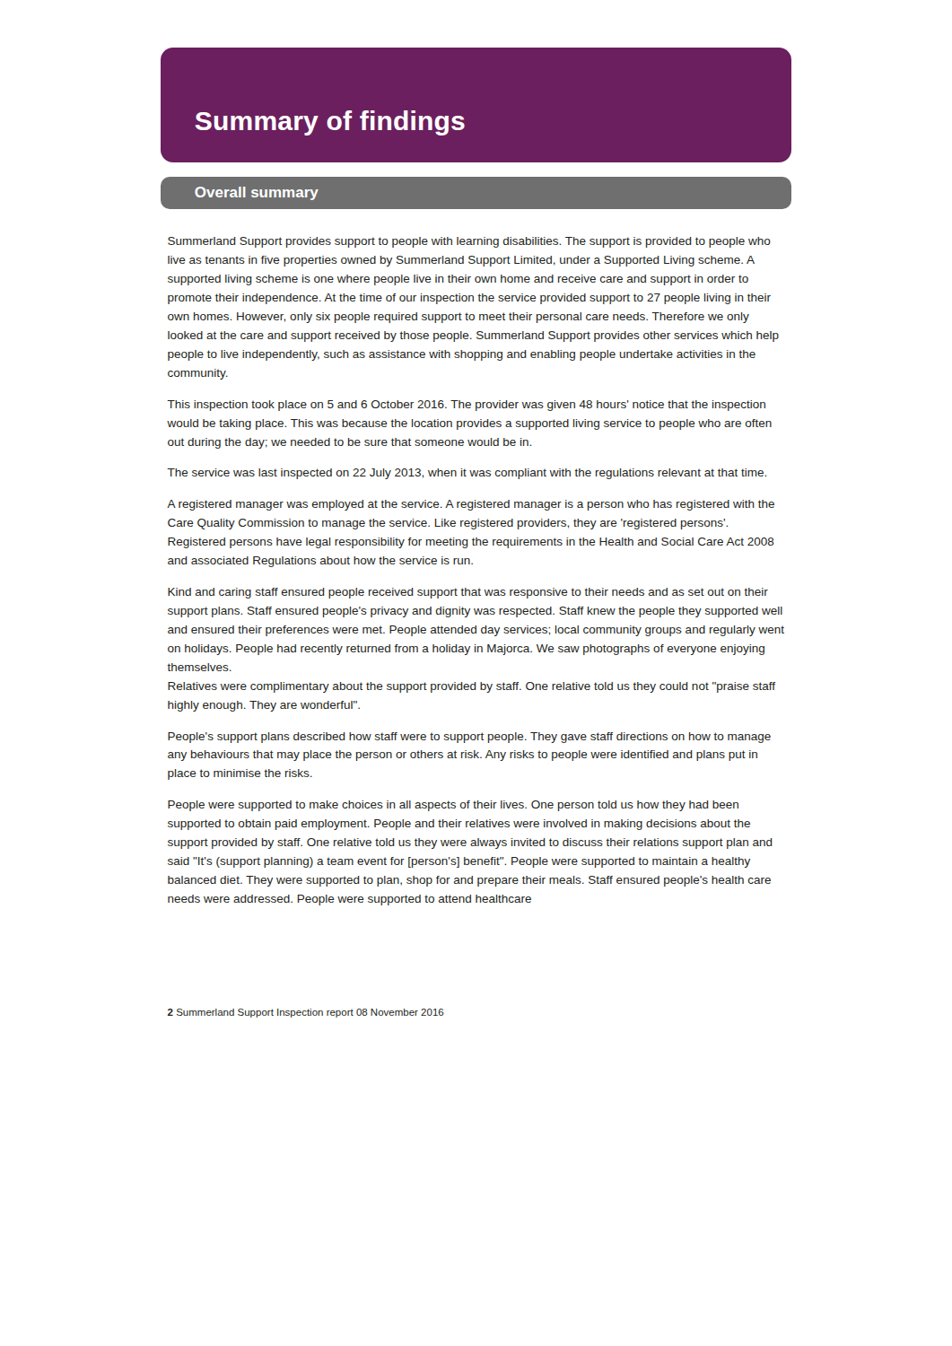Summary of findings
Overall summary
Summerland Support provides support to people with learning disabilities. The support is provided to people who live as tenants in five properties owned by Summerland Support Limited, under a Supported Living scheme. A supported living scheme is one where people live in their own home and receive care and support in order to promote their independence. At the time of our inspection the service provided support to 27 people living in their own homes. However, only six people required support to meet their personal care needs. Therefore we only looked at the care and support received by those people. Summerland Support provides other services which help people to live independently, such as assistance with shopping and enabling people undertake activities in the community.
This inspection took place on 5 and 6 October 2016. The provider was given 48 hours' notice that the inspection would be taking place. This was because the location provides a supported living service to people who are often out during the day; we needed to be sure that someone would be in.
The service was last inspected on 22 July 2013, when it was compliant with the regulations relevant at that time.
A registered manager was employed at the service. A registered manager is a person who has registered with the Care Quality Commission to manage the service. Like registered providers, they are 'registered persons'. Registered persons have legal responsibility for meeting the requirements in the Health and Social Care Act 2008 and associated Regulations about how the service is run.
Kind and caring staff ensured people received support that was responsive to their needs and as set out on their support plans. Staff ensured people's privacy and dignity was respected. Staff knew the people they supported well and ensured their preferences were met. People attended day services; local community groups and regularly went on holidays. People had recently returned from a holiday in Majorca. We saw photographs of everyone enjoying themselves.
Relatives were complimentary about the support provided by staff. One relative told us they could not "praise staff highly enough. They are wonderful".
People's support plans described how staff were to support people. They gave staff directions on how to manage any behaviours that may place the person or others at risk. Any risks to people were identified and plans put in place to minimise the risks.
People were supported to make choices in all aspects of their lives. One person told us how they had been supported to obtain paid employment. People and their relatives were involved in making decisions about the support provided by staff. One relative told us they were always invited to discuss their relations support plan and said "It's (support planning) a team event for [person's] benefit". People were supported to maintain a healthy balanced diet. They were supported to plan, shop for and prepare their meals. Staff ensured people's health care needs were addressed. People were supported to attend healthcare
2 Summerland Support Inspection report 08 November 2016